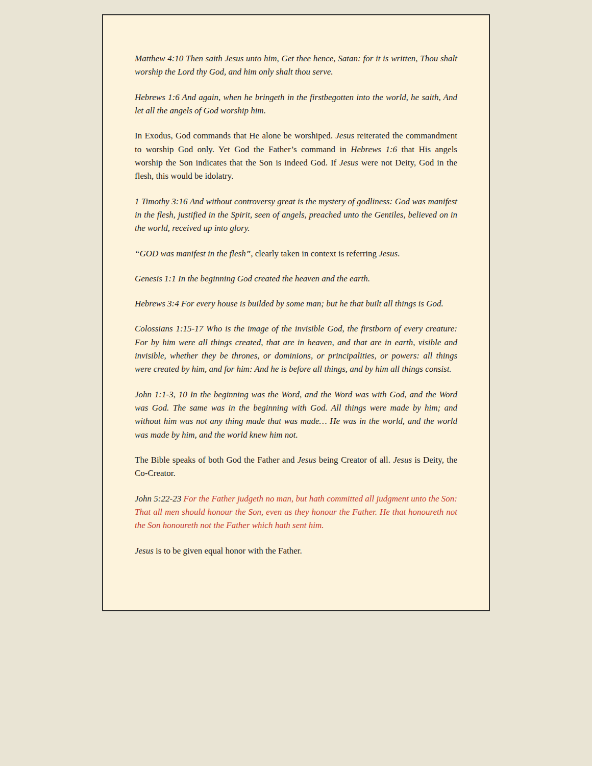Matthew 4:10 Then saith Jesus unto him, Get thee hence, Satan: for it is written, Thou shalt worship the Lord thy God, and him only shalt thou serve.
Hebrews 1:6 And again, when he bringeth in the firstbegotten into the world, he saith, And let all the angels of God worship him.
In Exodus, God commands that He alone be worshiped. Jesus reiterated the commandment to worship God only. Yet God the Father’s command in Hebrews 1:6 that His angels worship the Son indicates that the Son is indeed God. If Jesus were not Deity, God in the flesh, this would be idolatry.
1 Timothy 3:16 And without controversy great is the mystery of godliness: God was manifest in the flesh, justified in the Spirit, seen of angels, preached unto the Gentiles, believed on in the world, received up into glory.
“GOD was manifest in the flesh”, clearly taken in context is referring Jesus.
Genesis 1:1 In the beginning God created the heaven and the earth.
Hebrews 3:4 For every house is builded by some man; but he that built all things is God.
Colossians 1:15-17 Who is the image of the invisible God, the firstborn of every creature: For by him were all things created, that are in heaven, and that are in earth, visible and invisible, whether they be thrones, or dominions, or principalities, or powers: all things were created by him, and for him: And he is before all things, and by him all things consist.
John 1:1-3, 10 In the beginning was the Word, and the Word was with God, and the Word was God. The same was in the beginning with God. All things were made by him; and without him was not any thing made that was made… He was in the world, and the world was made by him, and the world knew him not.
The Bible speaks of both God the Father and Jesus being Creator of all. Jesus is Deity, the Co-Creator.
John 5:22-23 For the Father judgeth no man, but hath committed all judgment unto the Son: That all men should honour the Son, even as they honour the Father. He that honoureth not the Son honoureth not the Father which hath sent him.
Jesus is to be given equal honor with the Father.